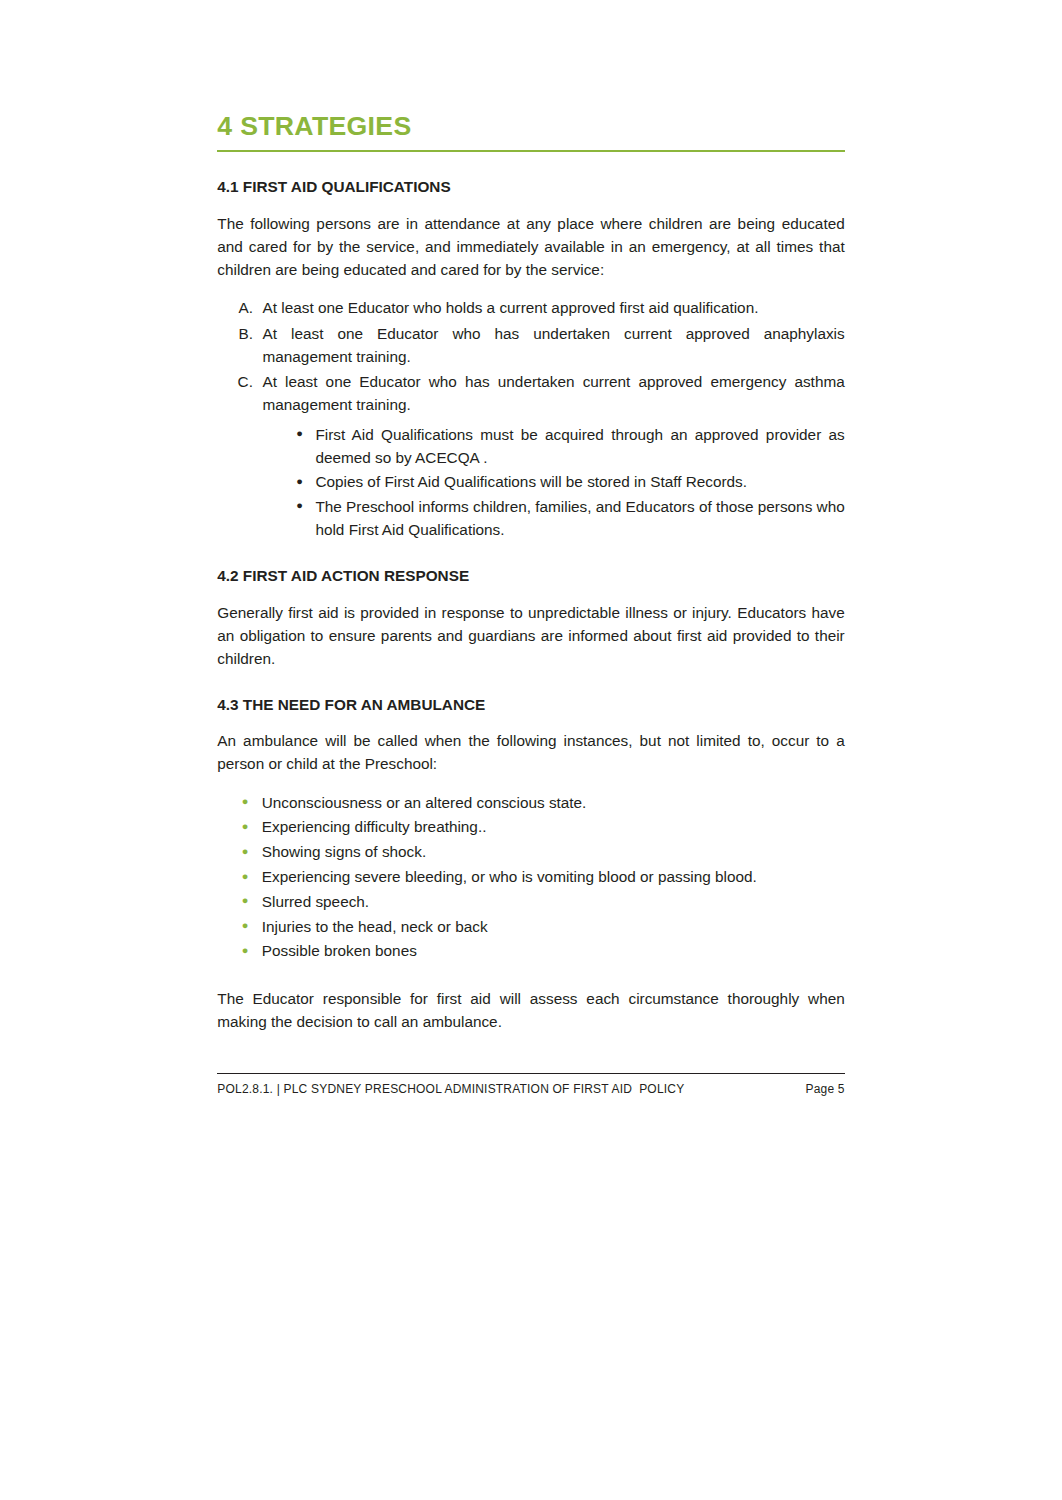4 STRATEGIES
4.1 FIRST AID QUALIFICATIONS
The following persons are in attendance at any place where children are being educated and cared for by the service, and immediately available in an emergency, at all times that children are being educated and cared for by the service:
At least one Educator who holds a current approved first aid qualification.
At least one Educator who has undertaken current approved anaphylaxis management training.
At least one Educator who has undertaken current approved emergency asthma management training.
First Aid Qualifications must be acquired through an approved provider as deemed so by ACECQA .
Copies of First Aid Qualifications will be stored in Staff Records.
The Preschool informs children, families, and Educators of those persons who hold First Aid Qualifications.
4.2 FIRST AID ACTION RESPONSE
Generally first aid is provided in response to unpredictable illness or injury. Educators have an obligation to ensure parents and guardians are informed about first aid provided to their children.
4.3 THE NEED FOR AN AMBULANCE
An ambulance will be called when the following instances, but not limited to, occur to a person or child at the Preschool:
Unconsciousness or an altered conscious state.
Experiencing difficulty breathing..
Showing signs of shock.
Experiencing severe bleeding, or who is vomiting blood or passing blood.
Slurred speech.
Injuries to the head, neck or back
Possible broken bones
The Educator responsible for first aid will assess each circumstance thoroughly when making the decision to call an ambulance.
POL2.8.1. | PLC Sydney Preschool Administration of First Aid Policy Page 5